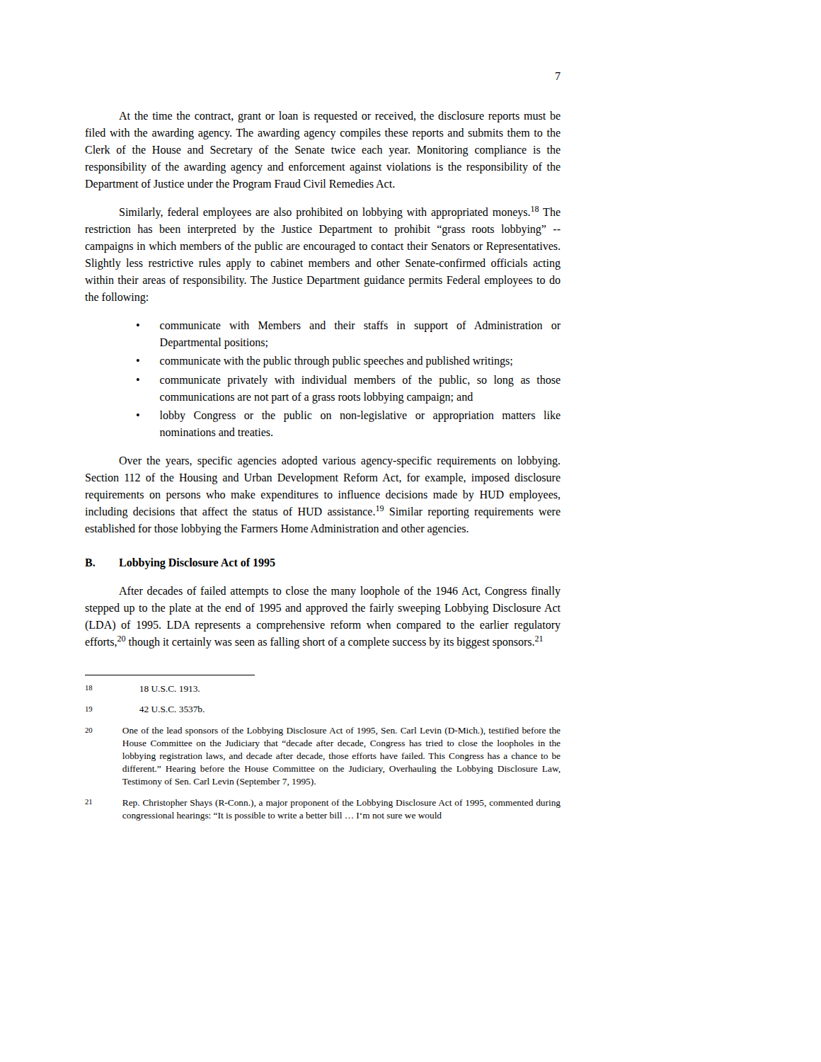7
At the time the contract, grant or loan is requested or received, the disclosure reports must be filed with the awarding agency. The awarding agency compiles these reports and submits them to the Clerk of the House and Secretary of the Senate twice each year. Monitoring compliance is the responsibility of the awarding agency and enforcement against violations is the responsibility of the Department of Justice under the Program Fraud Civil Remedies Act.
Similarly, federal employees are also prohibited on lobbying with appropriated moneys.18 The restriction has been interpreted by the Justice Department to prohibit “grass roots lobbying” -- campaigns in which members of the public are encouraged to contact their Senators or Representatives. Slightly less restrictive rules apply to cabinet members and other Senate-confirmed officials acting within their areas of responsibility. The Justice Department guidance permits Federal employees to do the following:
communicate with Members and their staffs in support of Administration or Departmental positions;
communicate with the public through public speeches and published writings;
communicate privately with individual members of the public, so long as those communications are not part of a grass roots lobbying campaign; and
lobby Congress or the public on non-legislative or appropriation matters like nominations and treaties.
Over the years, specific agencies adopted various agency-specific requirements on lobbying. Section 112 of the Housing and Urban Development Reform Act, for example, imposed disclosure requirements on persons who make expenditures to influence decisions made by HUD employees, including decisions that affect the status of HUD assistance.19 Similar reporting requirements were established for those lobbying the Farmers Home Administration and other agencies.
B. Lobbying Disclosure Act of 1995
After decades of failed attempts to close the many loophole of the 1946 Act, Congress finally stepped up to the plate at the end of 1995 and approved the fairly sweeping Lobbying Disclosure Act (LDA) of 1995. LDA represents a comprehensive reform when compared to the earlier regulatory efforts,20 though it certainly was seen as falling short of a complete success by its biggest sponsors.21
18
18 U.S.C. 1913.
19
42 U.S.C. 3537b.
20
One of the lead sponsors of the Lobbying Disclosure Act of 1995, Sen. Carl Levin (D-Mich.), testified before the House Committee on the Judiciary that “decade after decade, Congress has tried to close the loopholes in the lobbying registration laws, and decade after decade, those efforts have failed. This Congress has a chance to be different.” Hearing before the House Committee on the Judiciary, Overhauling the Lobbying Disclosure Law, Testimony of Sen. Carl Levin (September 7, 1995).
21
Rep. Christopher Shays (R-Conn.), a major proponent of the Lobbying Disclosure Act of 1995, commented during congressional hearings: “It is possible to write a better bill … I‘m not sure we would